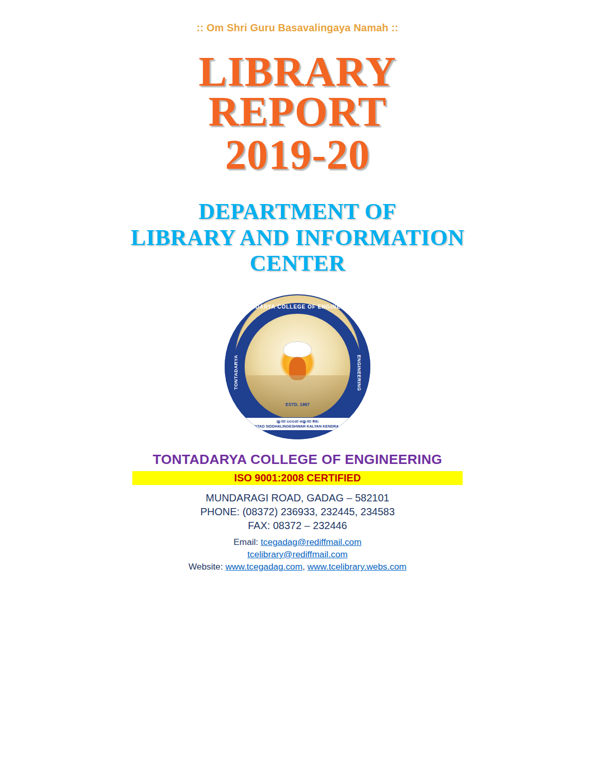:: Om Shri Guru Basavalingaya Namah ::
LIBRARY REPORT 2019-20
DEPARTMENT OF
LIBRARY AND INFORMATION CENTER
TONTADARYA COLLEGE OF ENGINEERING
TONTADARYA
ENGINEERING
ESTD. 1997
ಜ್ಞಾನದ ಬಲದಿಂದ ಅಜ್ಞಾನದ ಕೇಡು SHRI TONTAD SIDDHALINGESHWAR KALYAN KENDRA , GADAG
TONTADARYA COLLEGE OF ENGINEERING
ISO 9001:2008 CERTIFIED
MUNDARAGI ROAD, GADAG – 582101 PHONE: (08372) 236933, 232445, 234583 FAX: 08372 – 232446
Email: tcegadag@rediffmail.com
tcelibrary@rediffmail.com Website: www.tcegadag.com, www.tcelibrary.webs.com